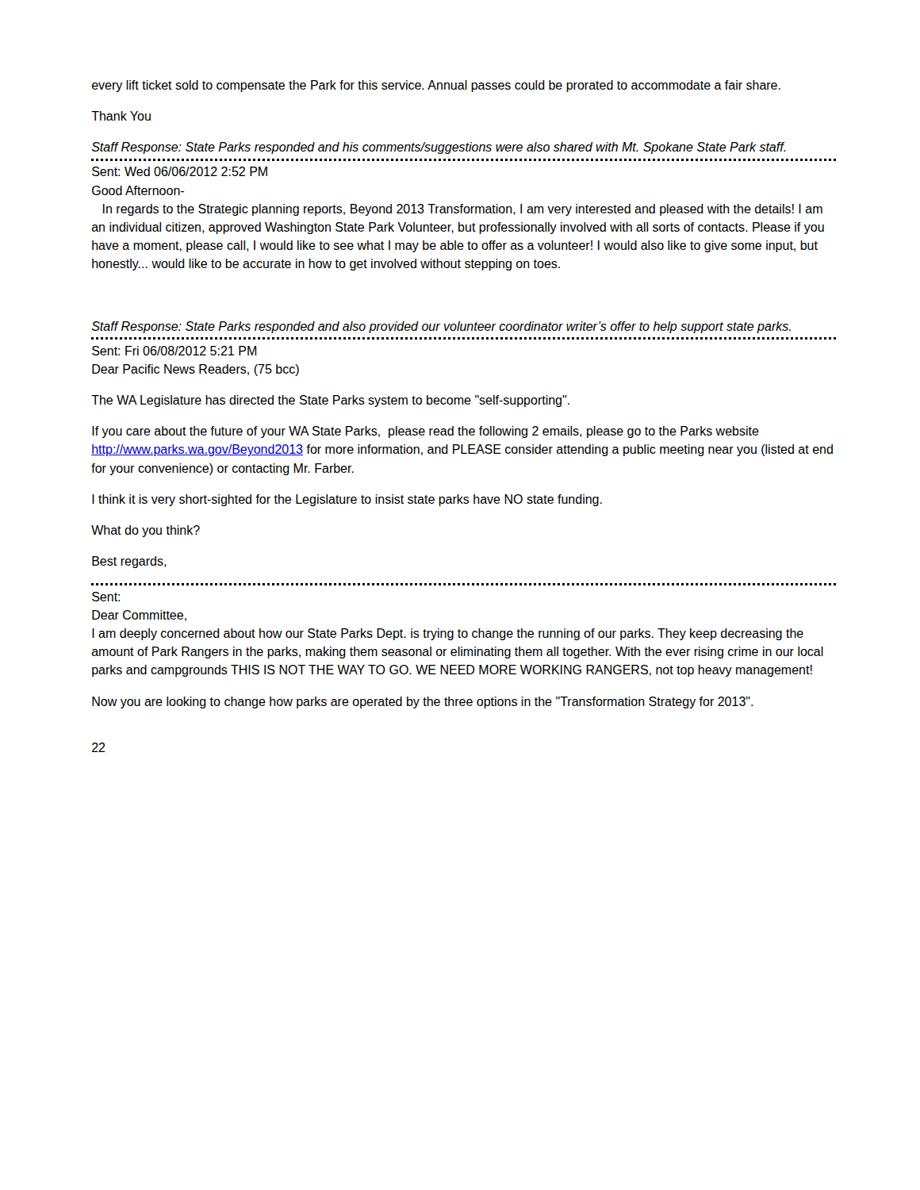every lift ticket sold to compensate the Park for this service. Annual passes could be prorated to accommodate a fair share.
Thank You
Staff Response: State Parks responded and his comments/suggestions were also shared with Mt. Spokane State Park staff.
Sent: Wed 06/06/2012 2:52 PM
Good Afternoon-
In regards to the Strategic planning reports, Beyond 2013 Transformation, I am very interested and pleased with the details! I am an individual citizen, approved Washington State Park Volunteer, but professionally involved with all sorts of contacts. Please if you have a moment, please call, I would like to see what I may be able to offer as a volunteer! I would also like to give some input, but honestly... would like to be accurate in how to get involved without stepping on toes.
Staff Response: State Parks responded and also provided our volunteer coordinator writer’s offer to help support state parks.
Sent: Fri 06/08/2012 5:21 PM
Dear Pacific News Readers, (75 bcc)
The WA Legislature has directed the State Parks system to become "self-supporting".
If you care about the future of your WA State Parks, please read the following 2 emails, please go to the Parks website http://www.parks.wa.gov/Beyond2013 for more information, and PLEASE consider attending a public meeting near you (listed at end for your convenience) or contacting Mr. Farber.
I think it is very short-sighted for the Legislature to insist state parks have NO state funding.
What do you think?
Best regards,
Sent:
Dear Committee,
I am deeply concerned about how our State Parks Dept. is trying to change the running of our parks. They keep decreasing the amount of Park Rangers in the parks, making them seasonal or eliminating them all together. With the ever rising crime in our local parks and campgrounds THIS IS NOT THE WAY TO GO. WE NEED MORE WORKING RANGERS, not top heavy management!
Now you are looking to change how parks are operated by the three options in the "Transformation Strategy for 2013".
22